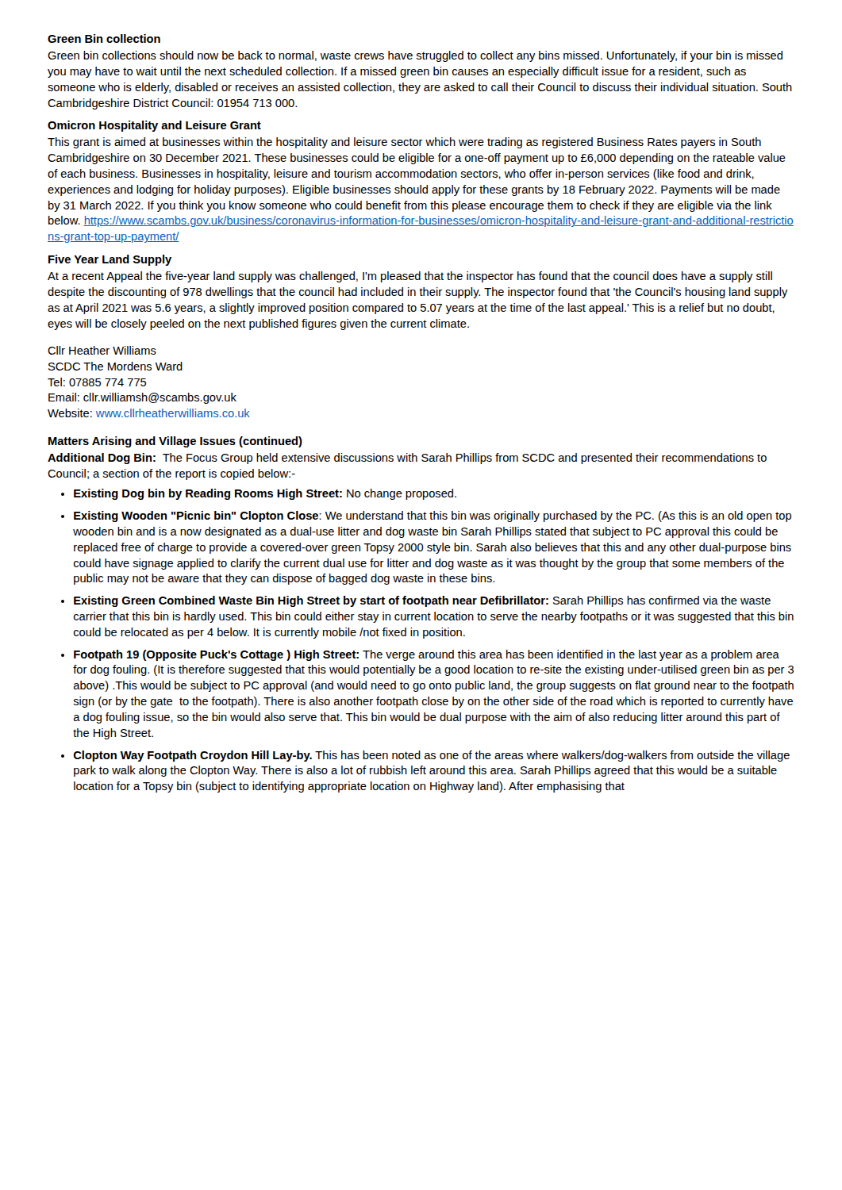Green Bin collection
Green bin collections should now be back to normal, waste crews have struggled to collect any bins missed. Unfortunately, if your bin is missed you may have to wait until the next scheduled collection. If a missed green bin causes an especially difficult issue for a resident, such as someone who is elderly, disabled or receives an assisted collection, they are asked to call their Council to discuss their individual situation. South Cambridgeshire District Council: 01954 713 000.
Omicron Hospitality and Leisure Grant
This grant is aimed at businesses within the hospitality and leisure sector which were trading as registered Business Rates payers in South Cambridgeshire on 30 December 2021. These businesses could be eligible for a one-off payment up to £6,000 depending on the rateable value of each business. Businesses in hospitality, leisure and tourism accommodation sectors, who offer in-person services (like food and drink, experiences and lodging for holiday purposes). Eligible businesses should apply for these grants by 18 February 2022. Payments will be made by 31 March 2022. If you think you know someone who could benefit from this please encourage them to check if they are eligible via the link below. https://www.scambs.gov.uk/business/coronavirus-information-for-businesses/omicron-hospitality-and-leisure-grant-and-additional-restrictions-grant-top-up-payment/
Five Year Land Supply
At a recent Appeal the five-year land supply was challenged, I'm pleased that the inspector has found that the council does have a supply still despite the discounting of 978 dwellings that the council had included in their supply. The inspector found that 'the Council's housing land supply as at April 2021 was 5.6 years, a slightly improved position compared to 5.07 years at the time of the last appeal.' This is a relief but no doubt, eyes will be closely peeled on the next published figures given the current climate.
Cllr Heather Williams
SCDC The Mordens Ward
Tel: 07885 774 775
Email: cllr.williamsh@scambs.gov.uk
Website: www.cllrheatherwilliams.co.uk
Matters Arising and Village Issues (continued)
Additional Dog Bin: The Focus Group held extensive discussions with Sarah Phillips from SCDC and presented their recommendations to Council; a section of the report is copied below:-
Existing Dog bin by Reading Rooms High Street: No change proposed.
Existing Wooden "Picnic bin" Clopton Close: We understand that this bin was originally purchased by the PC. (As this is an old open top wooden bin and is a now designated as a dual-use litter and dog waste bin Sarah Phillips stated that subject to PC approval this could be replaced free of charge to provide a covered-over green Topsy 2000 style bin. Sarah also believes that this and any other dual-purpose bins could have signage applied to clarify the current dual use for litter and dog waste as it was thought by the group that some members of the public may not be aware that they can dispose of bagged dog waste in these bins.
Existing Green Combined Waste Bin High Street by start of footpath near Defibrillator: Sarah Phillips has confirmed via the waste carrier that this bin is hardly used. This bin could either stay in current location to serve the nearby footpaths or it was suggested that this bin could be relocated as per 4 below. It is currently mobile /not fixed in position.
Footpath 19 (Opposite Puck's Cottage ) High Street: The verge around this area has been identified in the last year as a problem area for dog fouling. (It is therefore suggested that this would potentially be a good location to re-site the existing under-utilised green bin as per 3 above) .This would be subject to PC approval (and would need to go onto public land, the group suggests on flat ground near to the footpath sign (or by the gate to the footpath). There is also another footpath close by on the other side of the road which is reported to currently have a dog fouling issue, so the bin would also serve that. This bin would be dual purpose with the aim of also reducing litter around this part of the High Street.
Clopton Way Footpath Croydon Hill Lay-by. This has been noted as one of the areas where walkers/dog-walkers from outside the village park to walk along the Clopton Way. There is also a lot of rubbish left around this area. Sarah Phillips agreed that this would be a suitable location for a Topsy bin (subject to identifying appropriate location on Highway land). After emphasising that